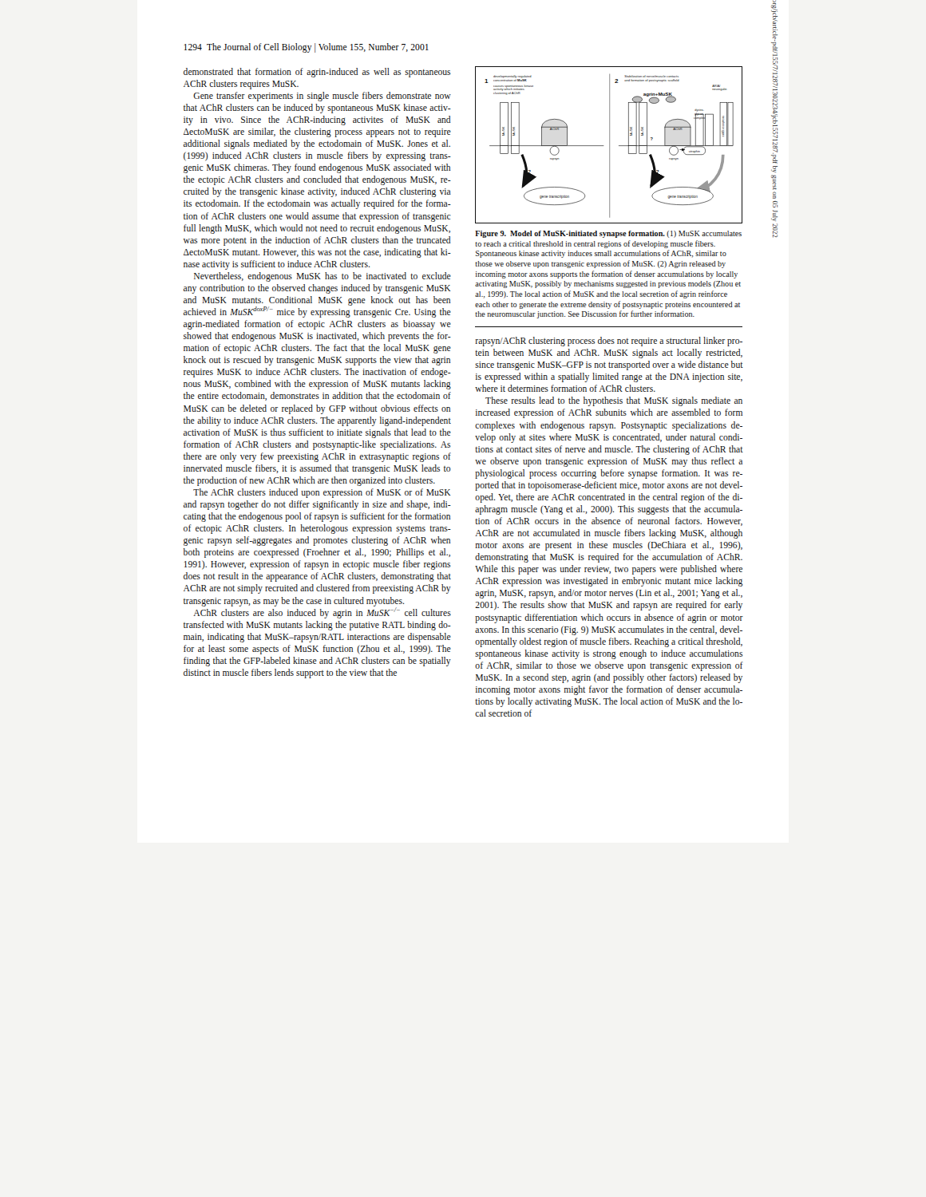1294 The Journal of Cell Biology | Volume 155, Number 7, 2001
demonstrated that formation of agrin-induced as well as spontaneous AChR clusters requires MuSK.
Gene transfer experiments in single muscle fibers demonstrate now that AChR clusters can be induced by spontaneous MuSK kinase activity in vivo. Since the AChR-inducing activites of MuSK and ΔectoMuSK are similar, the clustering process appears not to require additional signals mediated by the ectodomain of MuSK. Jones et al. (1999) induced AChR clusters in muscle fibers by expressing transgenic MuSK chimeras. They found endogenous MuSK associated with the ectopic AChR clusters and concluded that endogenous MuSK, recruited by the transgenic kinase activity, induced AChR clustering via its ectodomain. If the ectodomain was actually required for the formation of AChR clusters one would assume that expression of transgenic full length MuSK, which would not need to recruit endogenous MuSK, was more potent in the induction of AChR clusters than the truncated ΔectoMuSK mutant. However, this was not the case, indicating that kinase activity is sufficient to induce AChR clusters.
Nevertheless, endogenous MuSK has to be inactivated to exclude any contribution to the observed changes induced by transgenic MuSK and MuSK mutants. Conditional MuSK gene knock out has been achieved in MuSKdoxP/− mice by expressing transgenic Cre. Using the agrin-mediated formation of ectopic AChR clusters as bioassay we showed that endogenous MuSK is inactivated, which prevents the formation of ectopic AChR clusters. The fact that the local MuSK gene knock out is rescued by transgenic MuSK supports the view that agrin requires MuSK to induce AChR clusters. The inactivation of endogenous MuSK, combined with the expression of MuSK mutants lacking the entire ectodomain, demonstrates in addition that the ectodomain of MuSK can be deleted or replaced by GFP without obvious effects on the ability to induce AChR clusters. The apparently ligand-independent activation of MuSK is thus sufficient to initiate signals that lead to the formation of AChR clusters and postsynaptic-like specializations. As there are only very few preexisting AChR in extrasynaptic regions of innervated muscle fibers, it is assumed that transgenic MuSK leads to the production of new AChR which are then organized into clusters.
The AChR clusters induced upon expression of MuSK or of MuSK and rapsyn together do not differ significantly in size and shape, indicating that the endogenous pool of rapsyn is sufficient for the formation of ectopic AChR clusters. In heterologous expression systems transgenic rapsyn self-aggregates and promotes clustering of AChR when both proteins are coexpressed (Froehner et al., 1990; Phillips et al., 1991). However, expression of rapsyn in ectopic muscle fiber regions does not result in the appearance of AChR clusters, demonstrating that AChR are not simply recruited and clustered from preexisting AChR by transgenic rapsyn, as may be the case in cultured myotubes.
AChR clusters are also induced by agrin in MuSK−/− cell cultures transfected with MuSK mutants lacking the putative RATL binding domain, indicating that MuSK–rapsyn/RATL interactions are dispensable for at least some aspects of MuSK function (Zhou et al., 1999). The finding that the GFP-labeled kinase and AChR clusters can be spatially distinct in muscle fibers lends support to the view that the
1 developmentally regulated concentration of MuSK causes spontaneous kinase activity which initiates clustering of AChR MuSK MuSK AChR rapsyn ? gene transcription 2 Stabilization of nerve/muscle contacts and formation of postsynaptic scaffold ARIA/ neuregulin agrin+MuSK MuSK MuSK AChR rapsyn utrophin dystro- glycan- complex erbB receptors ? ? gene transcription
Figure 9. Model of MuSK-initiated synapse formation. (1) MuSK accumulates to reach a critical threshold in central regions of developing muscle fibers. Spontaneous kinase activity induces small accumulations of AChR, similar to those we observe upon transgenic expression of MuSK. (2) Agrin released by incoming motor axons supports the formation of denser accumulations by locally activating MuSK, possibly by mechanisms suggested in previous models (Zhou et al., 1999). The local action of MuSK and the local secretion of agrin reinforce each other to generate the extreme density of postsynaptic proteins encountered at the neuromuscular junction. See Discussion for further information.
rapsyn/AChR clustering process does not require a structural linker protein between MuSK and AChR. MuSK signals act locally restricted, since transgenic MuSK–GFP is not transported over a wide distance but is expressed within a spatially limited range at the DNA injection site, where it determines formation of AChR clusters.
These results lead to the hypothesis that MuSK signals mediate an increased expression of AChR subunits which are assembled to form complexes with endogenous rapsyn. Postsynaptic specializations develop only at sites where MuSK is concentrated, under natural conditions at contact sites of nerve and muscle. The clustering of AChR that we observe upon transgenic expression of MuSK may thus reflect a physiological process occurring before synapse formation. It was reported that in topoisomerase-deficient mice, motor axons are not developed. Yet, there are AChR concentrated in the central region of the diaphragm muscle (Yang et al., 2000). This suggests that the accumulation of AChR occurs in the absence of neuronal factors. However, AChR are not accumulated in muscle fibers lacking MuSK, although motor axons are present in these muscles (DeChiara et al., 1996), demonstrating that MuSK is required for the accumulation of AChR. While this paper was under review, two papers were published where AChR expression was investigated in embryonic mutant mice lacking agrin, MuSK, rapsyn, and/or motor nerves (Lin et al., 2001; Yang et al., 2001). The results show that MuSK and rapsyn are required for early postsynaptic differentiation which occurs in absence of agrin or motor axons. In this scenario (Fig. 9) MuSK accumulates in the central, developmentally oldest region of muscle fibers. Reaching a critical threshold, spontaneous kinase activity is strong enough to induce accumulations of AChR, similar to those we observe upon transgenic expression of MuSK. In a second step, agrin (and possibly other factors) released by incoming motor axons might favor the formation of denser accumulations by locally activating MuSK. The local action of MuSK and the local secretion of
Downloaded from http://rupress.org/jcb/article-pdf/155/7/1287/1302234/jcb15571287.pdf by guest on 05 July 2022